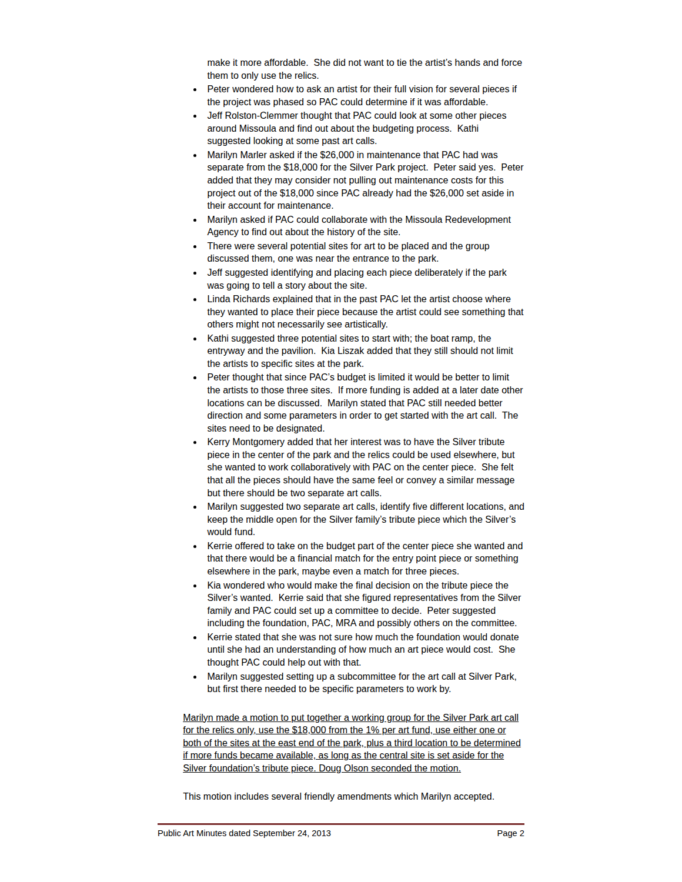make it more affordable. She did not want to tie the artist’s hands and force them to only use the relics.
Peter wondered how to ask an artist for their full vision for several pieces if the project was phased so PAC could determine if it was affordable.
Jeff Rolston-Clemmer thought that PAC could look at some other pieces around Missoula and find out about the budgeting process. Kathi suggested looking at some past art calls.
Marilyn Marler asked if the $26,000 in maintenance that PAC had was separate from the $18,000 for the Silver Park project. Peter said yes. Peter added that they may consider not pulling out maintenance costs for this project out of the $18,000 since PAC already had the $26,000 set aside in their account for maintenance.
Marilyn asked if PAC could collaborate with the Missoula Redevelopment Agency to find out about the history of the site.
There were several potential sites for art to be placed and the group discussed them, one was near the entrance to the park.
Jeff suggested identifying and placing each piece deliberately if the park was going to tell a story about the site.
Linda Richards explained that in the past PAC let the artist choose where they wanted to place their piece because the artist could see something that others might not necessarily see artistically.
Kathi suggested three potential sites to start with; the boat ramp, the entryway and the pavilion. Kia Liszak added that they still should not limit the artists to specific sites at the park.
Peter thought that since PAC’s budget is limited it would be better to limit the artists to those three sites. If more funding is added at a later date other locations can be discussed. Marilyn stated that PAC still needed better direction and some parameters in order to get started with the art call. The sites need to be designated.
Kerry Montgomery added that her interest was to have the Silver tribute piece in the center of the park and the relics could be used elsewhere, but she wanted to work collaboratively with PAC on the center piece. She felt that all the pieces should have the same feel or convey a similar message but there should be two separate art calls.
Marilyn suggested two separate art calls, identify five different locations, and keep the middle open for the Silver family’s tribute piece which the Silver’s would fund.
Kerrie offered to take on the budget part of the center piece she wanted and that there would be a financial match for the entry point piece or something elsewhere in the park, maybe even a match for three pieces.
Kia wondered who would make the final decision on the tribute piece the Silver’s wanted. Kerrie said that she figured representatives from the Silver family and PAC could set up a committee to decide. Peter suggested including the foundation, PAC, MRA and possibly others on the committee.
Kerrie stated that she was not sure how much the foundation would donate until she had an understanding of how much an art piece would cost. She thought PAC could help out with that.
Marilyn suggested setting up a subcommittee for the art call at Silver Park, but first there needed to be specific parameters to work by.
Marilyn made a motion to put together a working group for the Silver Park art call for the relics only, use the $18,000 from the 1% per art fund, use either one or both of the sites at the east end of the park, plus a third location to be determined if more funds became available, as long as the central site is set aside for the Silver foundation’s tribute piece. Doug Olson seconded the motion.
This motion includes several friendly amendments which Marilyn accepted.
Public Art Minutes dated September 24, 2013 Page 2